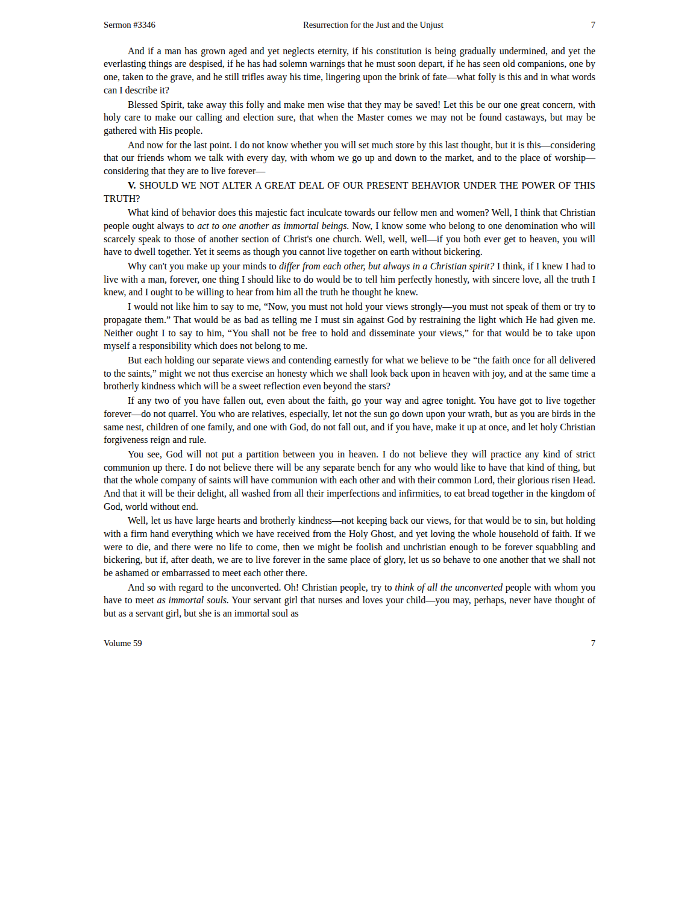Sermon #3346 Resurrection for the Just and the Unjust 7
And if a man has grown aged and yet neglects eternity, if his constitution is being gradually undermined, and yet the everlasting things are despised, if he has had solemn warnings that he must soon depart, if he has seen old companions, one by one, taken to the grave, and he still trifles away his time, lingering upon the brink of fate—what folly is this and in what words can I describe it?
Blessed Spirit, take away this folly and make men wise that they may be saved! Let this be our one great concern, with holy care to make our calling and election sure, that when the Master comes we may not be found castaways, but may be gathered with His people.
And now for the last point. I do not know whether you will set much store by this last thought, but it is this—considering that our friends whom we talk with every day, with whom we go up and down to the market, and to the place of worship—considering that they are to live forever—
V. SHOULD WE NOT ALTER A GREAT DEAL OF OUR PRESENT BEHAVIOR UNDER THE POWER OF THIS TRUTH?
What kind of behavior does this majestic fact inculcate towards our fellow men and women? Well, I think that Christian people ought always to act to one another as immortal beings. Now, I know some who belong to one denomination who will scarcely speak to those of another section of Christ's one church. Well, well, well—if you both ever get to heaven, you will have to dwell together. Yet it seems as though you cannot live together on earth without bickering.
Why can't you make up your minds to differ from each other, but always in a Christian spirit? I think, if I knew I had to live with a man, forever, one thing I should like to do would be to tell him perfectly honestly, with sincere love, all the truth I knew, and I ought to be willing to hear from him all the truth he thought he knew.
I would not like him to say to me, “Now, you must not hold your views strongly—you must not speak of them or try to propagate them.” That would be as bad as telling me I must sin against God by restraining the light which He had given me. Neither ought I to say to him, “You shall not be free to hold and disseminate your views,” for that would be to take upon myself a responsibility which does not belong to me.
But each holding our separate views and contending earnestly for what we believe to be “the faith once for all delivered to the saints,” might we not thus exercise an honesty which we shall look back upon in heaven with joy, and at the same time a brotherly kindness which will be a sweet reflection even beyond the stars?
If any two of you have fallen out, even about the faith, go your way and agree tonight. You have got to live together forever—do not quarrel. You who are relatives, especially, let not the sun go down upon your wrath, but as you are birds in the same nest, children of one family, and one with God, do not fall out, and if you have, make it up at once, and let holy Christian forgiveness reign and rule.
You see, God will not put a partition between you in heaven. I do not believe they will practice any kind of strict communion up there. I do not believe there will be any separate bench for any who would like to have that kind of thing, but that the whole company of saints will have communion with each other and with their common Lord, their glorious risen Head. And that it will be their delight, all washed from all their imperfections and infirmities, to eat bread together in the kingdom of God, world without end.
Well, let us have large hearts and brotherly kindness—not keeping back our views, for that would be to sin, but holding with a firm hand everything which we have received from the Holy Ghost, and yet loving the whole household of faith. If we were to die, and there were no life to come, then we might be foolish and unchristian enough to be forever squabbling and bickering, but if, after death, we are to live forever in the same place of glory, let us so behave to one another that we shall not be ashamed or embarrassed to meet each other there.
And so with regard to the unconverted. Oh! Christian people, try to think of all the unconverted people with whom you have to meet as immortal souls. Your servant girl that nurses and loves your child—you may, perhaps, never have thought of but as a servant girl, but she is an immortal soul as
Volume 59 7